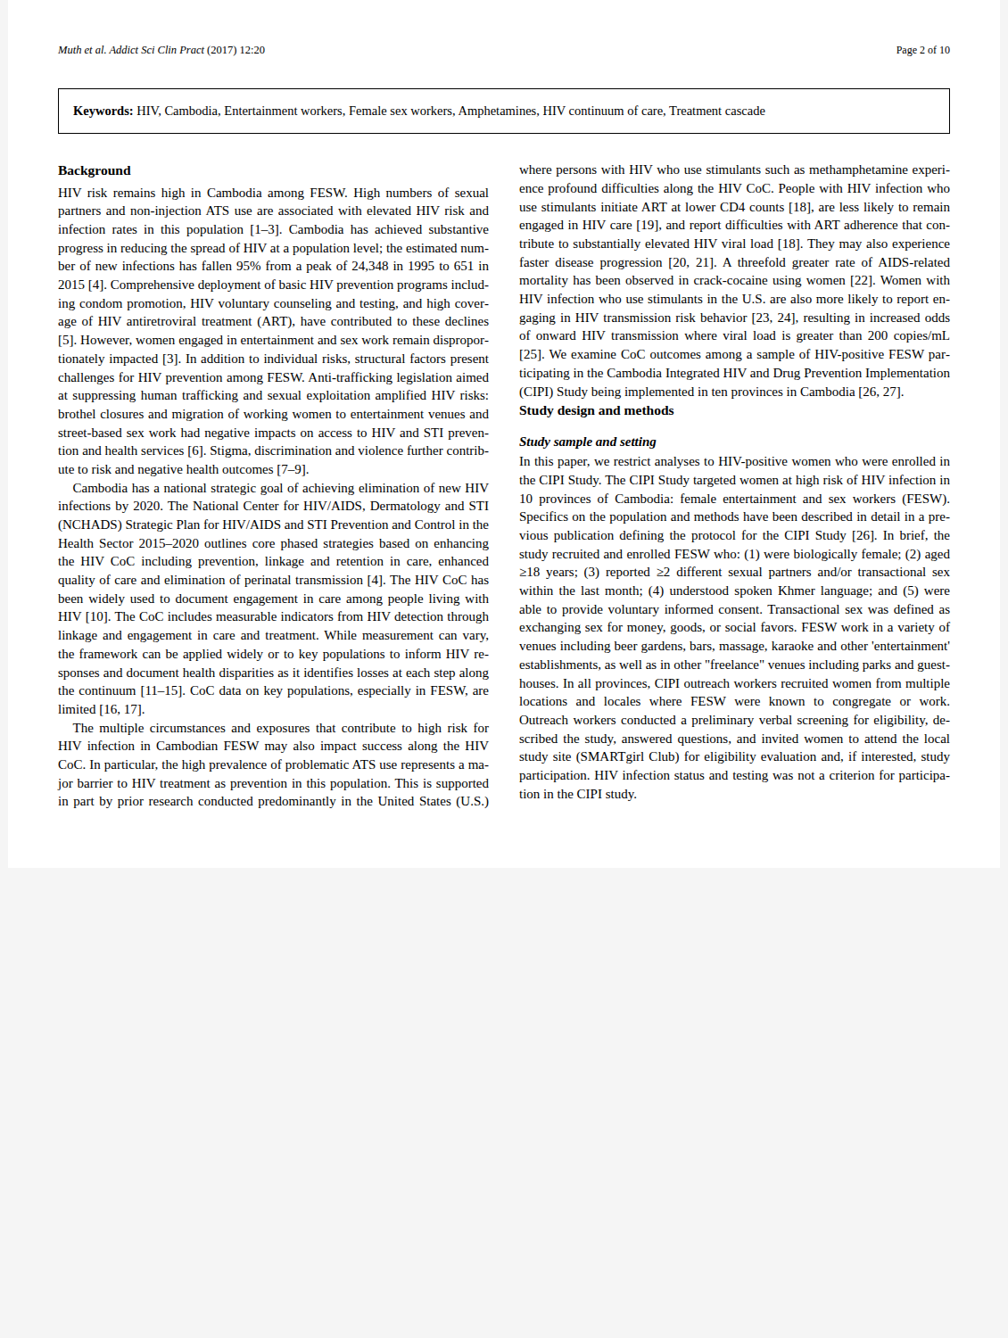Muth et al. Addict Sci Clin Pract (2017) 12:20
Page 2 of 10
Keywords: HIV, Cambodia, Entertainment workers, Female sex workers, Amphetamines, HIV continuum of care, Treatment cascade
Background
HIV risk remains high in Cambodia among FESW. High numbers of sexual partners and non-injection ATS use are associated with elevated HIV risk and infection rates in this population [1–3]. Cambodia has achieved substantive progress in reducing the spread of HIV at a population level; the estimated number of new infections has fallen 95% from a peak of 24,348 in 1995 to 651 in 2015 [4]. Comprehensive deployment of basic HIV prevention programs including condom promotion, HIV voluntary counseling and testing, and high coverage of HIV antiretroviral treatment (ART), have contributed to these declines [5]. However, women engaged in entertainment and sex work remain disproportionately impacted [3]. In addition to individual risks, structural factors present challenges for HIV prevention among FESW. Anti-trafficking legislation aimed at suppressing human trafficking and sexual exploitation amplified HIV risks: brothel closures and migration of working women to entertainment venues and street-based sex work had negative impacts on access to HIV and STI prevention and health services [6]. Stigma, discrimination and violence further contribute to risk and negative health outcomes [7–9].
Cambodia has a national strategic goal of achieving elimination of new HIV infections by 2020. The National Center for HIV/AIDS, Dermatology and STI (NCHADS) Strategic Plan for HIV/AIDS and STI Prevention and Control in the Health Sector 2015–2020 outlines core phased strategies based on enhancing the HIV CoC including prevention, linkage and retention in care, enhanced quality of care and elimination of perinatal transmission [4]. The HIV CoC has been widely used to document engagement in care among people living with HIV [10]. The CoC includes measurable indicators from HIV detection through linkage and engagement in care and treatment. While measurement can vary, the framework can be applied widely or to key populations to inform HIV responses and document health disparities as it identifies losses at each step along the continuum [11–15]. CoC data on key populations, especially in FESW, are limited [16, 17].
The multiple circumstances and exposures that contribute to high risk for HIV infection in Cambodian FESW may also impact success along the HIV CoC. In particular, the high prevalence of problematic ATS use represents a major barrier to HIV treatment as prevention in this population. This is supported in part by prior research conducted predominantly in the United States (U.S.) where persons with HIV who use stimulants such as methamphetamine experience profound difficulties along the HIV CoC. People with HIV infection who use stimulants initiate ART at lower CD4 counts [18], are less likely to remain engaged in HIV care [19], and report difficulties with ART adherence that contribute to substantially elevated HIV viral load [18]. They may also experience faster disease progression [20, 21]. A threefold greater rate of AIDS-related mortality has been observed in crack-cocaine using women [22]. Women with HIV infection who use stimulants in the U.S. are also more likely to report engaging in HIV transmission risk behavior [23, 24], resulting in increased odds of onward HIV transmission where viral load is greater than 200 copies/mL [25]. We examine CoC outcomes among a sample of HIV-positive FESW participating in the Cambodia Integrated HIV and Drug Prevention Implementation (CIPI) Study being implemented in ten provinces in Cambodia [26, 27].
Study design and methods
Study sample and setting
In this paper, we restrict analyses to HIV-positive women who were enrolled in the CIPI Study. The CIPI Study targeted women at high risk of HIV infection in 10 provinces of Cambodia: female entertainment and sex workers (FESW). Specifics on the population and methods have been described in detail in a previous publication defining the protocol for the CIPI Study [26]. In brief, the study recruited and enrolled FESW who: (1) were biologically female; (2) aged ≥18 years; (3) reported ≥2 different sexual partners and/or transactional sex within the last month; (4) understood spoken Khmer language; and (5) were able to provide voluntary informed consent. Transactional sex was defined as exchanging sex for money, goods, or social favors. FESW work in a variety of venues including beer gardens, bars, massage, karaoke and other 'entertainment' establishments, as well as in other "freelance" venues including parks and guesthouses. In all provinces, CIPI outreach workers recruited women from multiple locations and locales where FESW were known to congregate or work. Outreach workers conducted a preliminary verbal screening for eligibility, described the study, answered questions, and invited women to attend the local study site (SMARTgirl Club) for eligibility evaluation and, if interested, study participation. HIV infection status and testing was not a criterion for participation in the CIPI study.